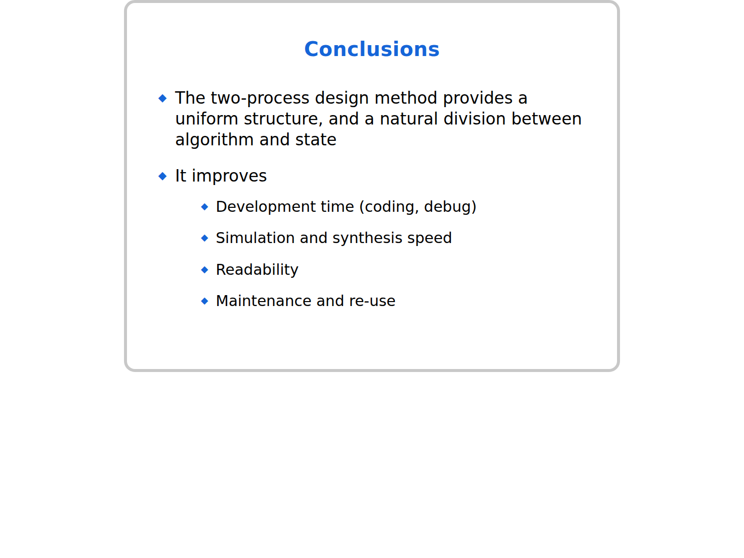Conclusions
The two-process design method provides a uniform structure, and a natural division between algorithm and state
It improves
Development time (coding, debug)
Simulation and synthesis speed
Readability
Maintenance and re-use